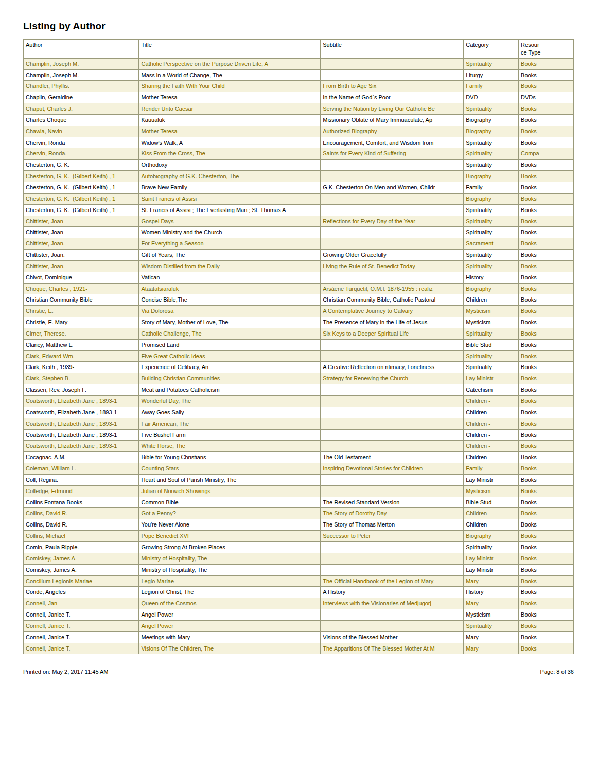Listing by Author
| Author | Title | Subtitle | Category | Resour ce Type |
| --- | --- | --- | --- | --- |
| Champlin, Joseph M. | Catholic Perspective on the Purpose Driven Life, A | | Spirituality | Books |
| Champlin, Joseph M. | Mass in a World of Change, The | | Liturgy | Books |
| Chandler, Phyllis. | Sharing the Faith With Your Child | From Birth to Age Six | Family | Books |
| Chaplin, Geraldine | Mother Teresa | In the Name of God`s Poor | DVD | DVDs |
| Chaput, Charles J. | Render Unto Caesar | Serving the Nation by Living Our Catholic Be | Spirituality | Books |
| Charles Choque | Kauualuk | Missionary Oblate of Mary Immuaculate, Ap | Biography | Books |
| Chawla, Navin | Mother Teresa | Authorized Biography | Biography | Books |
| Chervin, Ronda | Widow's Walk, A | Encouragement, Comfort, and Wisdom from | Spirituality | Books |
| Chervin, Ronda. | Kiss From the Cross, The | Saints for Every Kind of Suffering | Spirituality | Compa |
| Chesterton, G. K. | Orthodoxy | | Spirituality | Books |
| Chesterton, G. K. (Gilbert Keith) , 1 | Autobiography of G.K. Chesterton, The | | Biography | Books |
| Chesterton, G. K. (Gilbert Keith) , 1 | Brave New Family | G.K. Chesterton On Men and Women, Childr | Family | Books |
| Chesterton, G. K. (Gilbert Keith) , 1 | Saint Francis of Assisi | | Biography | Books |
| Chesterton, G. K. (Gilbert Keith) , 1 | St. Francis of Assisi ; The Everlasting Man ; St. Thomas A | | Spirituality | Books |
| Chittister, Joan | Gospel Days | Reflections for Every Day of the Year | Spirituality | Books |
| Chittister, Joan | Women Ministry and the Church | | Spirituality | Books |
| Chittister, Joan. | For Everything a Season | | Sacrament | Books |
| Chittister, Joan. | Gift of Years, The | Growing Older Gracefully | Spirituality | Books |
| Chittister, Joan. | Wisdom Distilled from the Daily | Living the Rule of St. Benedict Today | Spirituality | Books |
| Chivot, Dominique | Vatican | | History | Books |
| Choque, Charles , 1921- | Ataatatsiaraluk | Arsáene Turquetil, O.M.I. 1876-1955 : realiz | Biography | Books |
| Christian Community Bible | Concise Bible,The | Christian Community Bible, Catholic Pastoral | Children | Books |
| Christie, E. | Via Dolorosa | A Contemplative Journey to Calvary | Mysticism | Books |
| Christie, E. Mary | Story of Mary, Mother of Love, The | The Presence of Mary in the Life of Jesus | Mysticism | Books |
| Cirner, Therese. | Catholic Challenge, The | Six Keys to a Deeper Spiritual Life | Spirituality | Books |
| Clancy, Matthew E | Promised Land | | Bible Stud | Books |
| Clark, Edward Wm. | Five Great Catholic Ideas | | Spirituality | Books |
| Clark, Keith , 1939- | Experience of Celibacy, An | A Creative Reflection on ntimacy, Loneliness | Spirituality | Books |
| Clark, Stephen B. | Building Christian Communities | Strategy for Renewing the Church | Lay Ministr | Books |
| Classen, Rev. Joseph F. | Meat and Potatoes Catholicism | | Catechism | Books |
| Coatsworth, Elizabeth Jane , 1893-1 | Wonderful Day, The | | Children - | Books |
| Coatsworth, Elizabeth Jane , 1893-1 | Away Goes Sally | | Children - | Books |
| Coatsworth, Elizabeth Jane , 1893-1 | Fair American, The | | Children - | Books |
| Coatsworth, Elizabeth Jane , 1893-1 | Five Bushel Farm | | Children - | Books |
| Coatsworth, Elizabeth Jane , 1893-1 | White Horse, The | | Children - | Books |
| Cocagnac. A.M. | Bible for Young Christians | The Old Testament | Children | Books |
| Coleman, William L. | Counting Stars | Inspiring Devotional Stories for Children | Family | Books |
| Coll, Regina. | Heart and Soul of Parish Ministry, The | | Lay Ministr | Books |
| Colledge, Edmund | Julian of Norwich Showings | | Mysticism | Books |
| Collins Fontana Books | Common Bible | The Revised Standard Version | Bible Stud | Books |
| Collins, David R. | Got a Penny? | The Story of Dorothy Day | Children | Books |
| Collins, David R. | You're Never Alone | The Story of Thomas Merton | Children | Books |
| Collins, Michael | Pope Benedict XVI | Successor to Peter | Biography | Books |
| Comin, Paula Ripple. | Growing Strong At Broken Places | | Spirituality | Books |
| Comiskey, James A. | Ministry of Hospitality, The | | Lay Ministr | Books |
| Comiskey, James A. | Ministry of Hospitality, The | | Lay Ministr | Books |
| Concilium Legionis Mariae | Legio Mariae | The Official Handbook of the Legion of Mary | Mary | Books |
| Conde, Angeles | Legion of Christ, The | A History | History | Books |
| Connell, Jan | Queen of the Cosmos | Interviews with the Visionaries of Medjugorj | Mary | Books |
| Connell, Janice T. | Angel Power | | Mysticism | Books |
| Connell, Janice T. | Angel Power | | Spirituality | Books |
| Connell, Janice T. | Meetings with Mary | Visions of the Blessed Mother | Mary | Books |
| Connell, Janice T. | Visions Of The Children, The | The Apparitions Of The Blessed Mother At M | Mary | Books |
Printed on: May 2, 2017 11:45 AM Page: 8 of 36